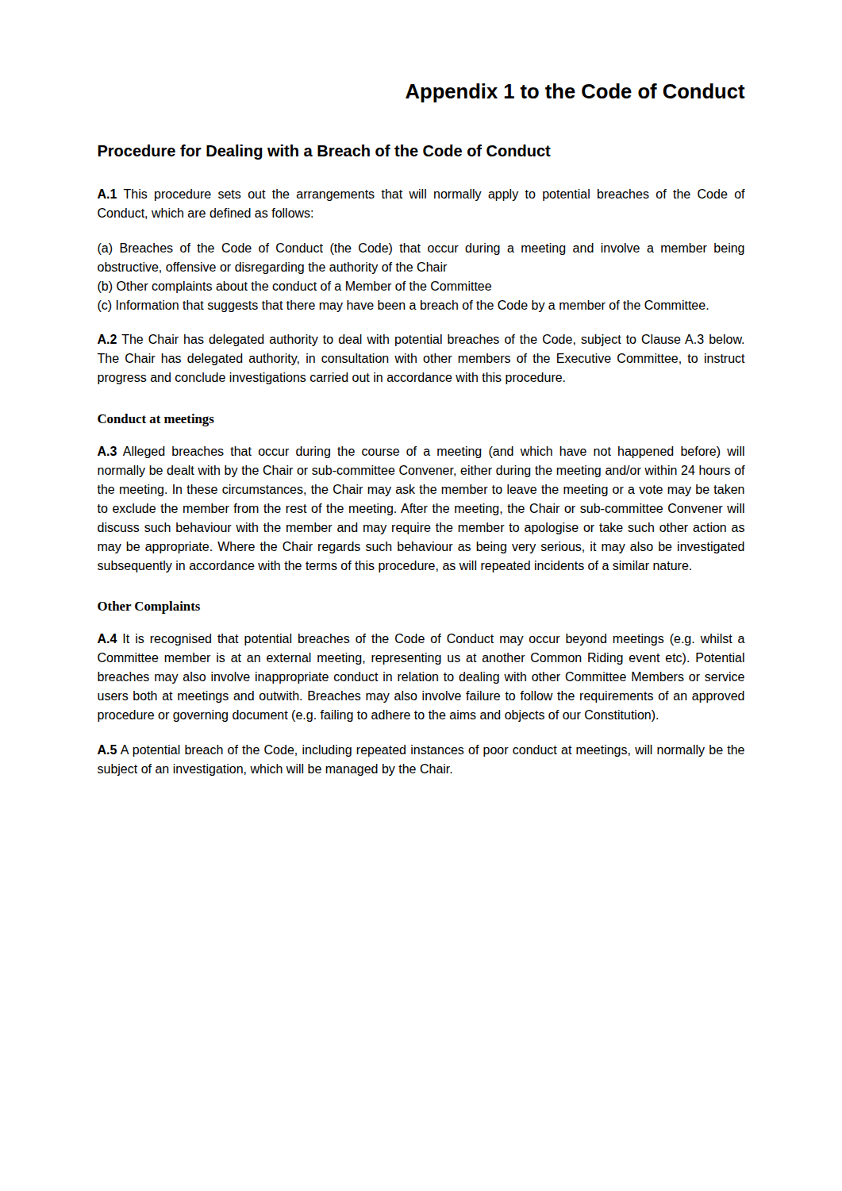Appendix 1 to the Code of Conduct
Procedure for Dealing with a Breach of the Code of Conduct
A.1 This procedure sets out the arrangements that will normally apply to potential breaches of the Code of Conduct, which are defined as follows:
(a) Breaches of the Code of Conduct (the Code) that occur during a meeting and involve a member being obstructive, offensive or disregarding the authority of the Chair
(b) Other complaints about the conduct of a Member of the Committee
(c) Information that suggests that there may have been a breach of the Code by a member of the Committee.
A.2 The Chair has delegated authority to deal with potential breaches of the Code, subject to Clause A.3 below. The Chair has delegated authority, in consultation with other members of the Executive Committee, to instruct progress and conclude investigations carried out in accordance with this procedure.
Conduct at meetings
A.3 Alleged breaches that occur during the course of a meeting (and which have not happened before) will normally be dealt with by the Chair or sub-committee Convener, either during the meeting and/or within 24 hours of the meeting. In these circumstances, the Chair may ask the member to leave the meeting or a vote may be taken to exclude the member from the rest of the meeting. After the meeting, the Chair or sub-committee Convener will discuss such behaviour with the member and may require the member to apologise or take such other action as may be appropriate. Where the Chair regards such behaviour as being very serious, it may also be investigated subsequently in accordance with the terms of this procedure, as will repeated incidents of a similar nature.
Other Complaints
A.4 It is recognised that potential breaches of the Code of Conduct may occur beyond meetings (e.g. whilst a Committee member is at an external meeting, representing us at another Common Riding event etc). Potential breaches may also involve inappropriate conduct in relation to dealing with other Committee Members or service users both at meetings and outwith. Breaches may also involve failure to follow the requirements of an approved procedure or governing document (e.g. failing to adhere to the aims and objects of our Constitution).
A.5 A potential breach of the Code, including repeated instances of poor conduct at meetings, will normally be the subject of an investigation, which will be managed by the Chair.